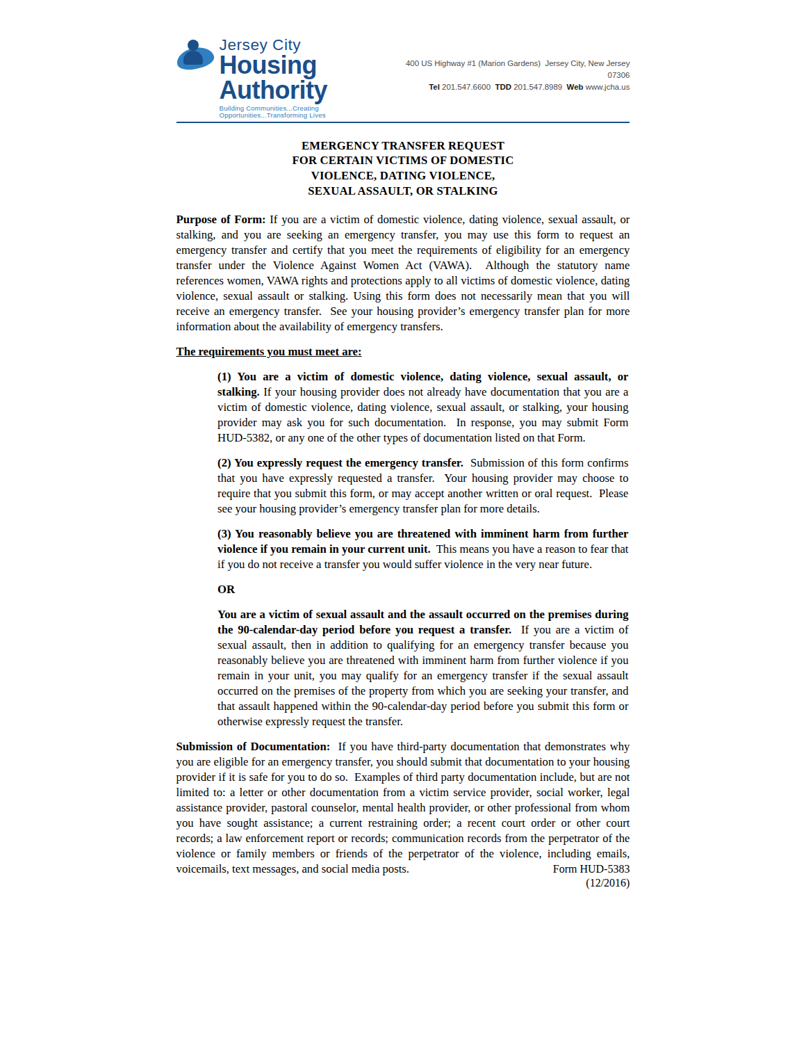Jersey City Housing Authority Building Communities...Creating Opportunities...Transforming Lives
400 US Highway #1 (Marion Gardens) Jersey City, New Jersey 07306 Tel 201.547.6600 TDD 201.547.8989 Web www.jcha.us
EMERGENCY TRANSFER REQUEST FOR CERTAIN VICTIMS OF DOMESTIC VIOLENCE, DATING VIOLENCE, SEXUAL ASSAULT, OR STALKING
Purpose of Form: If you are a victim of domestic violence, dating violence, sexual assault, or stalking, and you are seeking an emergency transfer, you may use this form to request an emergency transfer and certify that you meet the requirements of eligibility for an emergency transfer under the Violence Against Women Act (VAWA). Although the statutory name references women, VAWA rights and protections apply to all victims of domestic violence, dating violence, sexual assault or stalking. Using this form does not necessarily mean that you will receive an emergency transfer. See your housing provider’s emergency transfer plan for more information about the availability of emergency transfers.
The requirements you must meet are:
(1) You are a victim of domestic violence, dating violence, sexual assault, or stalking. If your housing provider does not already have documentation that you are a victim of domestic violence, dating violence, sexual assault, or stalking, your housing provider may ask you for such documentation. In response, you may submit Form HUD-5382, or any one of the other types of documentation listed on that Form.
(2) You expressly request the emergency transfer. Submission of this form confirms that you have expressly requested a transfer. Your housing provider may choose to require that you submit this form, or may accept another written or oral request. Please see your housing provider’s emergency transfer plan for more details.
(3) You reasonably believe you are threatened with imminent harm from further violence if you remain in your current unit. This means you have a reason to fear that if you do not receive a transfer you would suffer violence in the very near future.
OR
You are a victim of sexual assault and the assault occurred on the premises during the 90-calendar-day period before you request a transfer. If you are a victim of sexual assault, then in addition to qualifying for an emergency transfer because you reasonably believe you are threatened with imminent harm from further violence if you remain in your unit, you may qualify for an emergency transfer if the sexual assault occurred on the premises of the property from which you are seeking your transfer, and that assault happened within the 90-calendar-day period before you submit this form or otherwise expressly request the transfer.
Submission of Documentation: If you have third-party documentation that demonstrates why you are eligible for an emergency transfer, you should submit that documentation to your housing provider if it is safe for you to do so. Examples of third party documentation include, but are not limited to: a letter or other documentation from a victim service provider, social worker, legal assistance provider, pastoral counselor, mental health provider, or other professional from whom you have sought assistance; a current restraining order; a recent court order or other court records; a law enforcement report or records; communication records from the perpetrator of the violence or family members or friends of the perpetrator of the violence, including emails, voicemails, text messages, and social media posts.
Form HUD-5383
(12/2016)